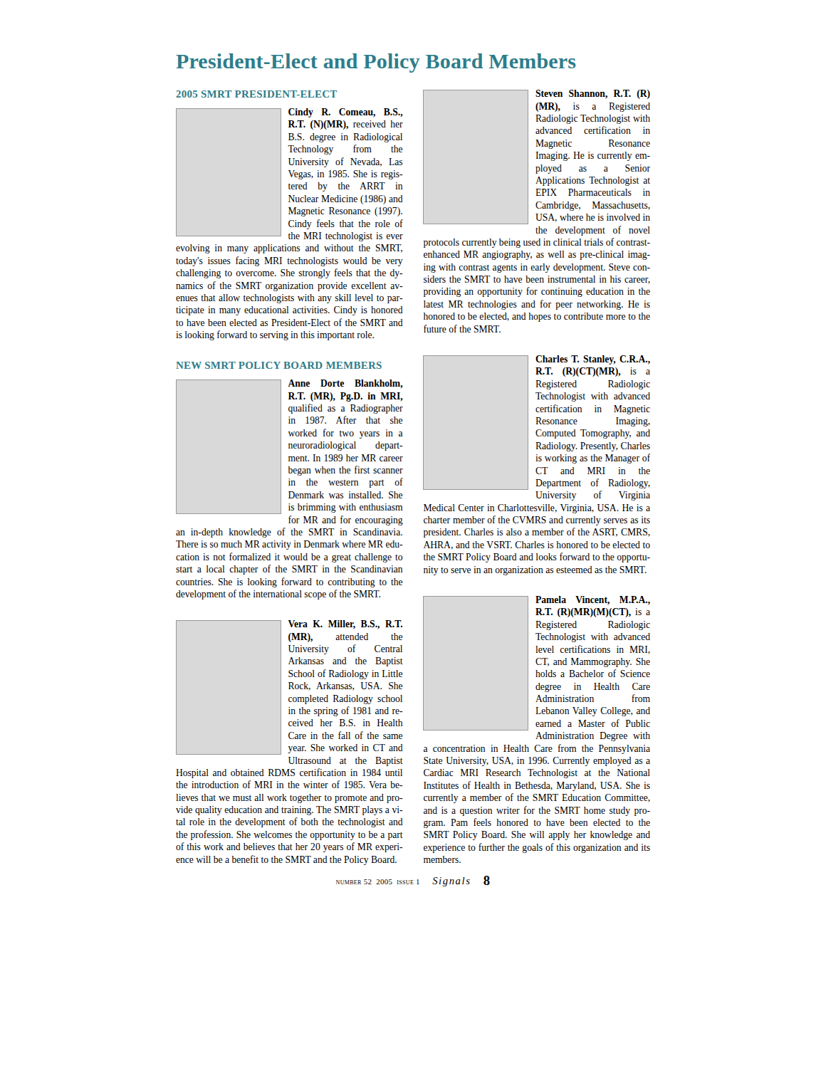President-Elect and Policy Board Members
2005 SMRT President-Elect
Cindy R. Comeau, B.S., R.T. (N)(MR), received her B.S. degree in Radiological Technology from the University of Nevada, Las Vegas, in 1985. She is registered by the ARRT in Nuclear Medicine (1986) and Magnetic Resonance (1997). Cindy feels that the role of the MRI technologist is ever evolving in many applications and without the SMRT, today's issues facing MRI technologists would be very challenging to overcome. She strongly feels that the dynamics of the SMRT organization provide excellent avenues that allow technologists with any skill level to participate in many educational activities. Cindy is honored to have been elected as President-Elect of the SMRT and is looking forward to serving in this important role.
New SMRT Policy Board Members
Anne Dorte Blankholm, R.T. (MR), Pg.D. in MRI, qualified as a Radiographer in 1987. After that she worked for two years in a neuroradiological department. In 1989 her MR career began when the first scanner in the western part of Denmark was installed. She is brimming with enthusiasm for MR and for encouraging an in-depth knowledge of the SMRT in Scandinavia. There is so much MR activity in Denmark where MR education is not formalized it would be a great challenge to start a local chapter of the SMRT in the Scandinavian countries. She is looking forward to contributing to the development of the international scope of the SMRT.
Vera K. Miller, B.S., R.T. (MR), attended the University of Central Arkansas and the Baptist School of Radiology in Little Rock, Arkansas, USA. She completed Radiology school in the spring of 1981 and received her B.S. in Health Care in the fall of the same year. She worked in CT and Ultrasound at the Baptist Hospital and obtained RDMS certification in 1984 until the introduction of MRI in the winter of 1985. Vera believes that we must all work together to promote and provide quality education and training. The SMRT plays a vital role in the development of both the technologist and the profession. She welcomes the opportunity to be a part of this work and believes that her 20 years of MR experience will be a benefit to the SMRT and the Policy Board.
Steven Shannon, R.T. (R)(MR), is a Registered Radiologic Technologist with advanced certification in Magnetic Resonance Imaging. He is currently employed as a Senior Applications Technologist at EPIX Pharmaceuticals in Cambridge, Massachusetts, USA, where he is involved in the development of novel protocols currently being used in clinical trials of contrast-enhanced MR angiography, as well as pre-clinical imaging with contrast agents in early development. Steve considers the SMRT to have been instrumental in his career, providing an opportunity for continuing education in the latest MR technologies and for peer networking. He is honored to be elected, and hopes to contribute more to the future of the SMRT.
Charles T. Stanley, C.R.A., R.T. (R)(CT)(MR), is a Registered Radiologic Technologist with advanced certification in Magnetic Resonance Imaging, Computed Tomography, and Radiology. Presently, Charles is working as the Manager of CT and MRI in the Department of Radiology, University of Virginia Medical Center in Charlottesville, Virginia, USA. He is a charter member of the CVMRS and currently serves as its president. Charles is also a member of the ASRT, CMRS, AHRA, and the VSRT. Charles is honored to be elected to the SMRT Policy Board and looks forward to the opportunity to serve in an organization as esteemed as the SMRT.
Pamela Vincent, M.P.A., R.T. (R)(MR)(M)(CT), is a Registered Radiologic Technologist with advanced level certifications in MRI, CT, and Mammography. She holds a Bachelor of Science degree in Health Care Administration from Lebanon Valley College, and earned a Master of Public Administration Degree with a concentration in Health Care from the Pennsylvania State University, USA, in 1996. Currently employed as a Cardiac MRI Research Technologist at the National Institutes of Health in Bethesda, Maryland, USA. She is currently a member of the SMRT Education Committee, and is a question writer for the SMRT home study program. Pam feels honored to have been elected to the SMRT Policy Board. She will apply her knowledge and experience to further the goals of this organization and its members.
Number 52 2005 Issue 1 Signals 8